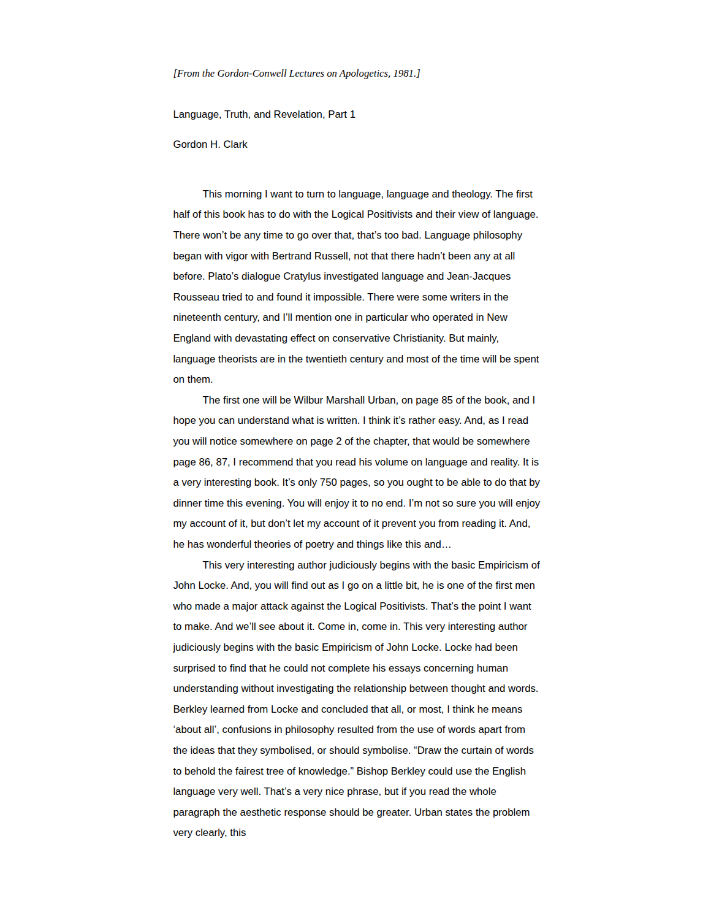[From the Gordon-Conwell Lectures on Apologetics, 1981.]
Language, Truth, and Revelation, Part 1
Gordon H. Clark
This morning I want to turn to language, language and theology. The first half of this book has to do with the Logical Positivists and their view of language. There won’t be any time to go over that, that’s too bad. Language philosophy began with vigor with Bertrand Russell, not that there hadn’t been any at all before. Plato’s dialogue Cratylus investigated language and Jean-Jacques Rousseau tried to and found it impossible. There were some writers in the nineteenth century, and I’ll mention one in particular who operated in New England with devastating effect on conservative Christianity. But mainly, language theorists are in the twentieth century and most of the time will be spent on them.
The first one will be Wilbur Marshall Urban, on page 85 of the book, and I hope you can understand what is written. I think it’s rather easy. And, as I read you will notice somewhere on page 2 of the chapter, that would be somewhere page 86, 87, I recommend that you read his volume on language and reality. It is a very interesting book. It’s only 750 pages, so you ought to be able to do that by dinner time this evening. You will enjoy it to no end. I’m not so sure you will enjoy my account of it, but don’t let my account of it prevent you from reading it. And, he has wonderful theories of poetry and things like this and…
This very interesting author judiciously begins with the basic Empiricism of John Locke. And, you will find out as I go on a little bit, he is one of the first men who made a major attack against the Logical Positivists. That’s the point I want to make. And we’ll see about it. Come in, come in. This very interesting author judiciously begins with the basic Empiricism of John Locke. Locke had been surprised to find that he could not complete his essays concerning human understanding without investigating the relationship between thought and words. Berkley learned from Locke and concluded that all, or most, I think he means ‘about all’, confusions in philosophy resulted from the use of words apart from the ideas that they symbolised, or should symbolise. “Draw the curtain of words to behold the fairest tree of knowledge.” Bishop Berkley could use the English language very well. That’s a very nice phrase, but if you read the whole paragraph the aesthetic response should be greater. Urban states the problem very clearly, this